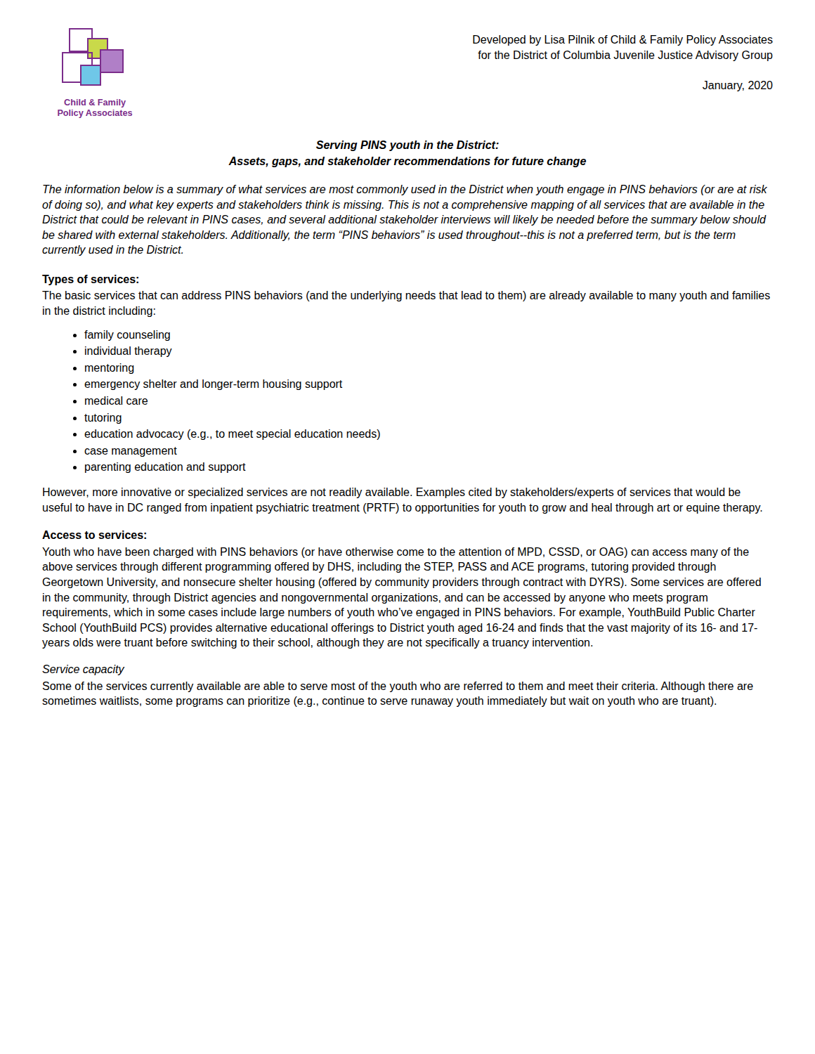Child & Family
Policy Associates
Developed by Lisa Pilnik of Child & Family Policy Associates
for the District of Columbia Juvenile Justice Advisory Group
January, 2020
Serving PINS youth in the District:
Assets, gaps, and stakeholder recommendations for future change
The information below is a summary of what services are most commonly used in the District when youth engage in PINS behaviors (or are at risk of doing so), and what key experts and stakeholders think is missing. This is not a comprehensive mapping of all services that are available in the District that could be relevant in PINS cases, and several additional stakeholder interviews will likely be needed before the summary below should be shared with external stakeholders. Additionally, the term “PINS behaviors” is used throughout--this is not a preferred term, but is the term currently used in the District.
Types of services:
The basic services that can address PINS behaviors (and the underlying needs that lead to them) are already available to many youth and families in the district including:
family counseling
individual therapy
mentoring
emergency shelter and longer-term housing support
medical care
tutoring
education advocacy (e.g., to meet special education needs)
case management
parenting education and support
However, more innovative or specialized services are not readily available. Examples cited by stakeholders/experts of services that would be useful to have in DC ranged from inpatient psychiatric treatment (PRTF) to opportunities for youth to grow and heal through art or equine therapy.
Access to services:
Youth who have been charged with PINS behaviors (or have otherwise come to the attention of MPD, CSSD, or OAG) can access many of the above services through different programming offered by DHS, including the STEP, PASS and ACE programs, tutoring provided through Georgetown University, and nonsecure shelter housing (offered by community providers through contract with DYRS). Some services are offered in the community, through District agencies and nongovernmental organizations, and can be accessed by anyone who meets program requirements, which in some cases include large numbers of youth who’ve engaged in PINS behaviors. For example, YouthBuild Public Charter School (YouthBuild PCS) provides alternative educational offerings to District youth aged 16-24 and finds that the vast majority of its 16- and 17-years olds were truant before switching to their school, although they are not specifically a truancy intervention.
Service capacity
Some of the services currently available are able to serve most of the youth who are referred to them and meet their criteria. Although there are sometimes waitlists, some programs can prioritize (e.g., continue to serve runaway youth immediately but wait on youth who are truant).